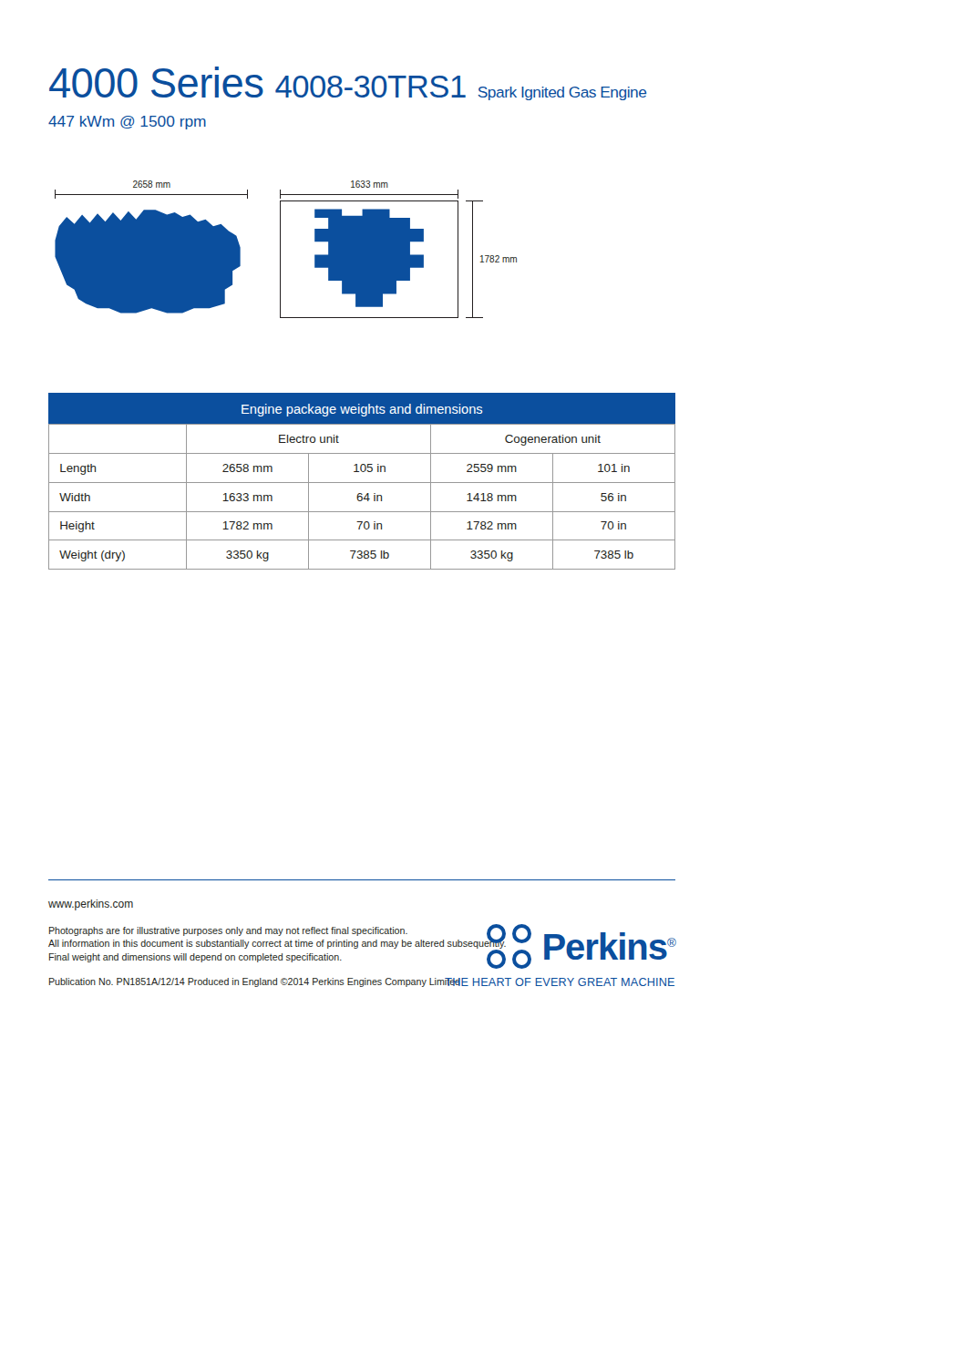4000 Series 4008-30TRS1 Spark Ignited Gas Engine
447 kWm @ 1500 rpm
2658 mm
1633 mm
1782 mm
Engine package weights and dimensions
| | Electro unit | Cogeneration unit |
| --- | --- | --- |
| Length | 2658 mm | 105 in | 2559 mm | 101 in |
| Width | 1633 mm | 64 in | 1418 mm | 56 in |
| Height | 1782 mm | 70 in | 1782 mm | 70 in |
| Weight (dry) | 3350 kg | 7385 lb | 3350 kg | 7385 lb |
www.perkins.com
Photographs are for illustrative purposes only and may not reflect final specification.
All information in this document is substantially correct at time of printing and may be altered subsequently.
Final weight and dimensions will depend on completed specification.
Publication No. PN1851A/12/14 Produced in England ©2014 Perkins Engines Company Limited
Perkins®
THE HEART OF EVERY GREAT MACHINE